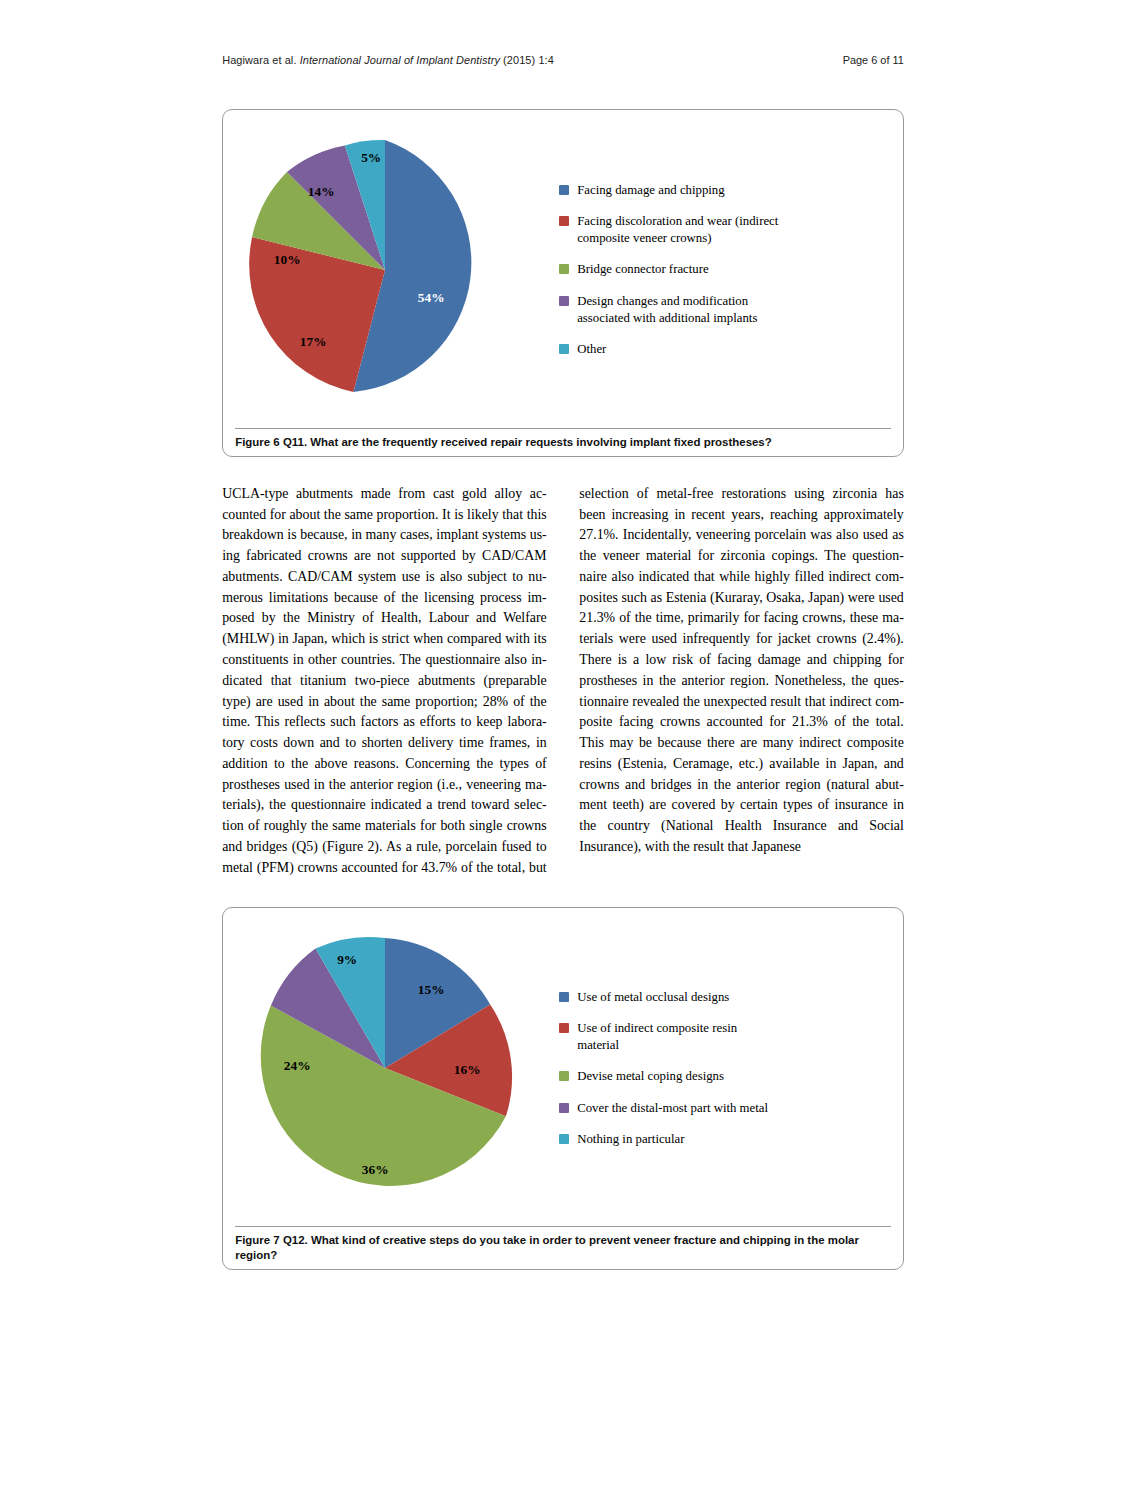Hagiwara et al. International Journal of Implant Dentistry (2015) 1:4
Page 6 of 11
54% 17% 10% 14% 5%
Facing damage and chipping
Facing discoloration and wear (indirectcomposite veneer crowns)
Bridge connector fracture
Design changes and modificationassociated with additional implants
Other
Figure 6 Q11. What are the frequently received repair requests involving implant fixed prostheses?
UCLA-type abutments made from cast gold alloy accounted for about the same proportion. It is likely that this breakdown is because, in many cases, implant systems using fabricated crowns are not supported by CAD/CAM abutments. CAD/CAM system use is also subject to numerous limitations because of the licensing process imposed by the Ministry of Health, Labour and Welfare (MHLW) in Japan, which is strict when compared with its constituents in other countries. The questionnaire also indicated that titanium two-piece abutments (preparable type) are used in about the same proportion; 28% of the time. This reflects such factors as efforts to keep laboratory costs down and to shorten delivery time frames, in addition to the above reasons. Concerning the types of prostheses used in the anterior region (i.e., veneering materials), the questionnaire indicated a trend toward selection of roughly the same materials for both single crowns and bridges (Q5) (Figure 2). As a rule, porcelain fused to metal (PFM) crowns accounted for 43.7% of the total, but selection of metal-free restorations using zirconia has been increasing in recent years, reaching approximately 27.1%. Incidentally, veneering porcelain was also used as the veneer material for zirconia copings. The questionnaire also indicated that while highly filled indirect composites such as Estenia (Kuraray, Osaka, Japan) were used 21.3% of the time, primarily for facing crowns, these materials were used infrequently for jacket crowns (2.4%). There is a low risk of facing damage and chipping for prostheses in the anterior region. Nonetheless, the questionnaire revealed the unexpected result that indirect composite facing crowns accounted for 21.3% of the total. This may be because there are many indirect composite resins (Estenia, Ceramage, etc.) available in Japan, and crowns and bridges in the anterior region (natural abutment teeth) are covered by certain types of insurance in the country (National Health Insurance and Social Insurance), with the result that Japanese
15% 16% 36% 24% 9%
Use of metal occlusal designs
Use of indirect composite resinmaterial
Devise metal coping designs
Cover the distal-most part with metal
Nothing in particular
Figure 7 Q12. What kind of creative steps do you take in order to prevent veneer fracture and chipping in the molar region?